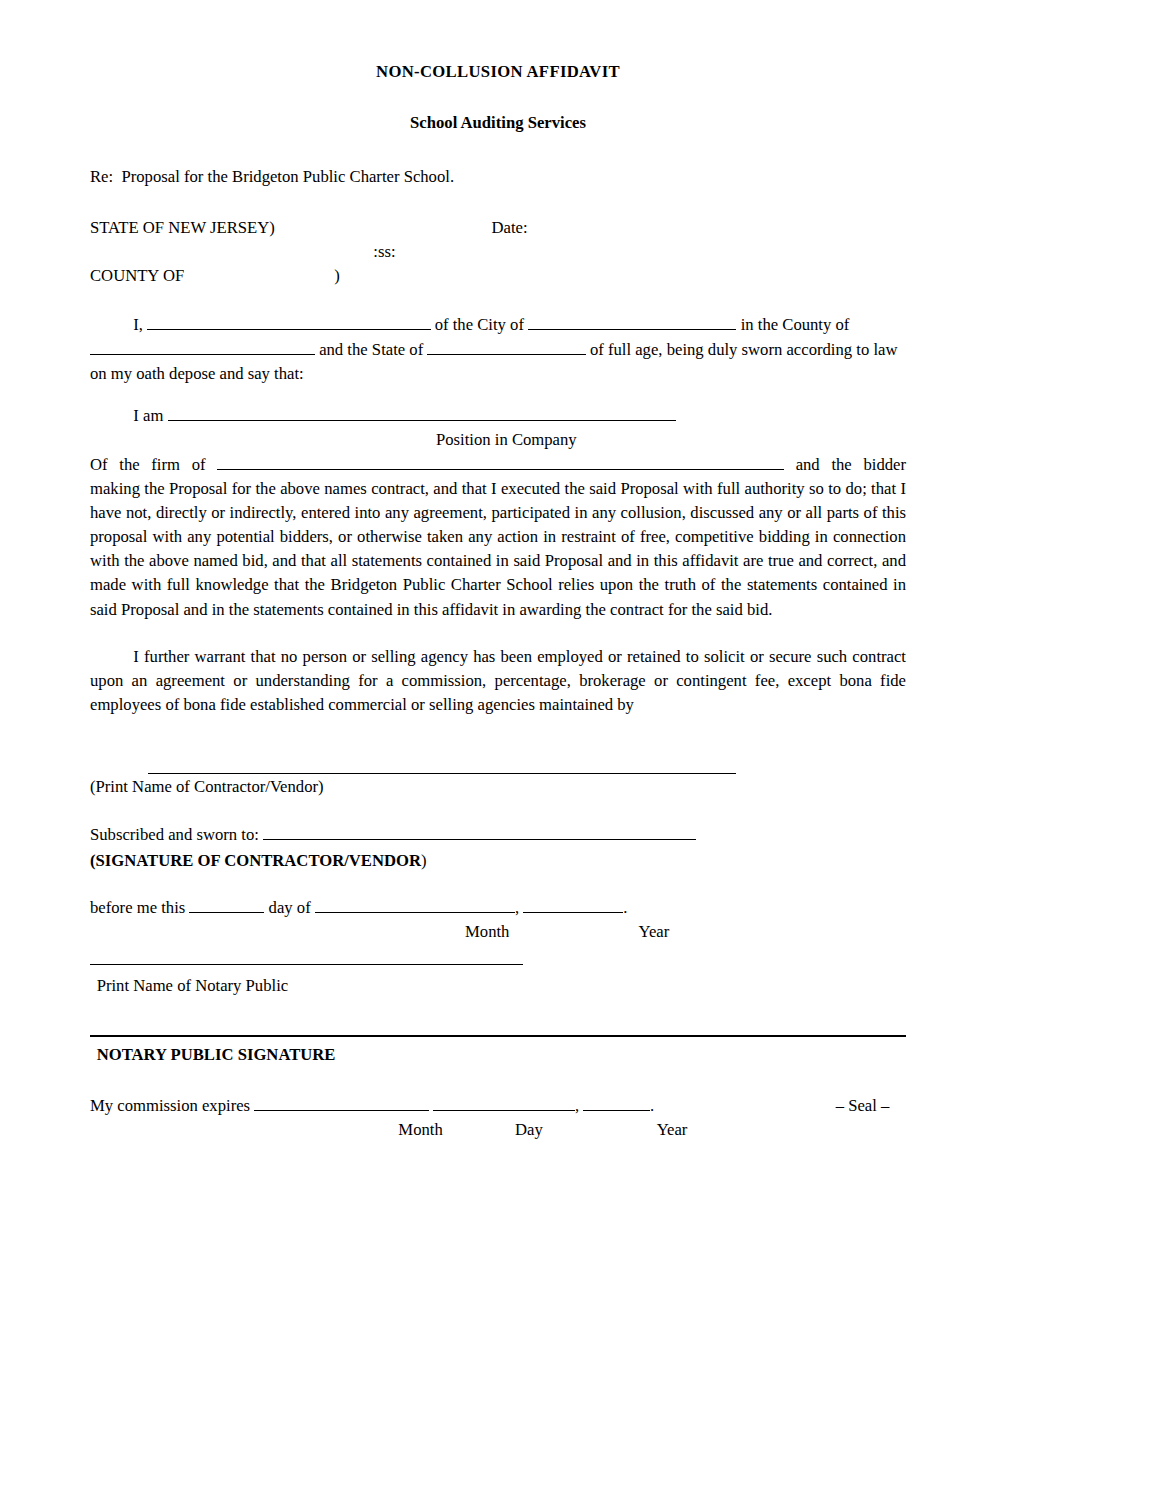NON-COLLUSION AFFIDAVIT
School Auditing Services
Re: Proposal for the Bridgeton Public Charter School.
STATE OF NEW JERSEY) Date:
:ss:
COUNTY OF )
I, of the City of in the County of and the State of of full age, being duly sworn according to law on my oath depose and say that:
I am
Position in Company
Of the firm of and the bidder making the Proposal for the above names contract, and that I executed the said Proposal with full authority so to do; that I have not, directly or indirectly, entered into any agreement, participated in any collusion, discussed any or all parts of this proposal with any potential bidders, or otherwise taken any action in restraint of free, competitive bidding in connection with the above named bid, and that all statements contained in said Proposal and in this affidavit are true and correct, and made with full knowledge that the Bridgeton Public Charter School relies upon the truth of the statements contained in said Proposal and in the statements contained in this affidavit in awarding the contract for the said bid.
I further warrant that no person or selling agency has been employed or retained to solicit or secure such contract upon an agreement or understanding for a commission, percentage, brokerage or contingent fee, except bona fide employees of bona fide established commercial or selling agencies maintained by
(Print Name of Contractor/Vendor)
Subscribed and sworn to:
(SIGNATURE OF CONTRACTOR/VENDOR)
before me this day of , .
Month Year
Print Name of Notary Public
NOTARY PUBLIC SIGNATURE
My commission expires , . – Seal –
Month Day Year